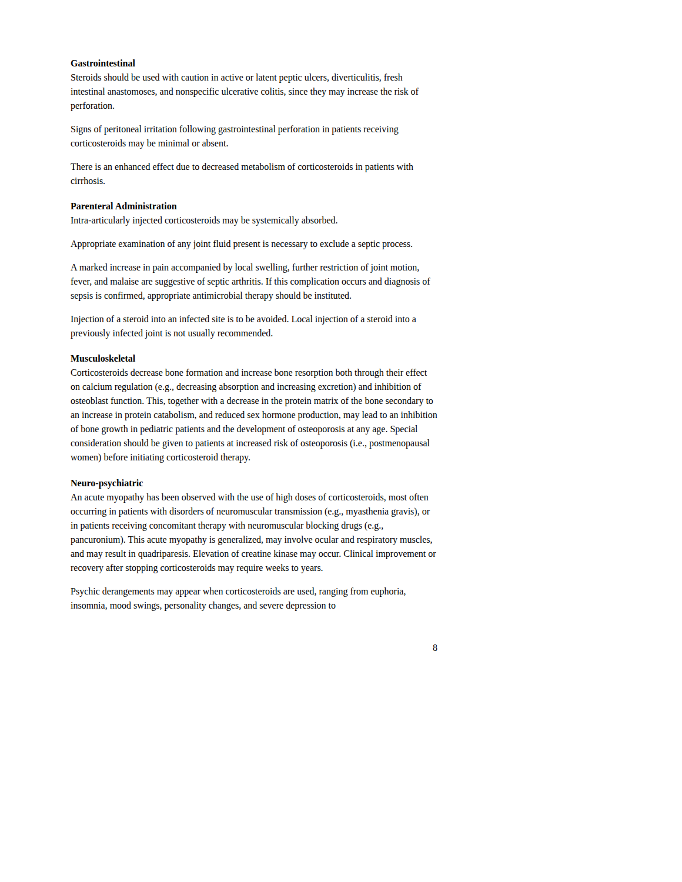Gastrointestinal
Steroids should be used with caution in active or latent peptic ulcers, diverticulitis, fresh intestinal anastomoses, and nonspecific ulcerative colitis, since they may increase the risk of perforation.
Signs of peritoneal irritation following gastrointestinal perforation in patients receiving corticosteroids may be minimal or absent.
There is an enhanced effect due to decreased metabolism of corticosteroids in patients with cirrhosis.
Parenteral Administration
Intra-articularly injected corticosteroids may be systemically absorbed.
Appropriate examination of any joint fluid present is necessary to exclude a septic process.
A marked increase in pain accompanied by local swelling, further restriction of joint motion, fever, and malaise are suggestive of septic arthritis. If this complication occurs and diagnosis of sepsis is confirmed, appropriate antimicrobial therapy should be instituted.
Injection of a steroid into an infected site is to be avoided. Local injection of a steroid into a previously infected joint is not usually recommended.
Musculoskeletal
Corticosteroids decrease bone formation and increase bone resorption both through their effect on calcium regulation (e.g., decreasing absorption and increasing excretion) and inhibition of osteoblast function. This, together with a decrease in the protein matrix of the bone secondary to an increase in protein catabolism, and reduced sex hormone production, may lead to an inhibition of bone growth in pediatric patients and the development of osteoporosis at any age. Special consideration should be given to patients at increased risk of osteoporosis (i.e., postmenopausal women) before initiating corticosteroid therapy.
Neuro-psychiatric
An acute myopathy has been observed with the use of high doses of corticosteroids, most often occurring in patients with disorders of neuromuscular transmission (e.g., myasthenia gravis), or in patients receiving concomitant therapy with neuromuscular blocking drugs (e.g., pancuronium). This acute myopathy is generalized, may involve ocular and respiratory muscles, and may result in quadriparesis. Elevation of creatine kinase may occur. Clinical improvement or recovery after stopping corticosteroids may require weeks to years.
Psychic derangements may appear when corticosteroids are used, ranging from euphoria, insomnia, mood swings, personality changes, and severe depression to
8